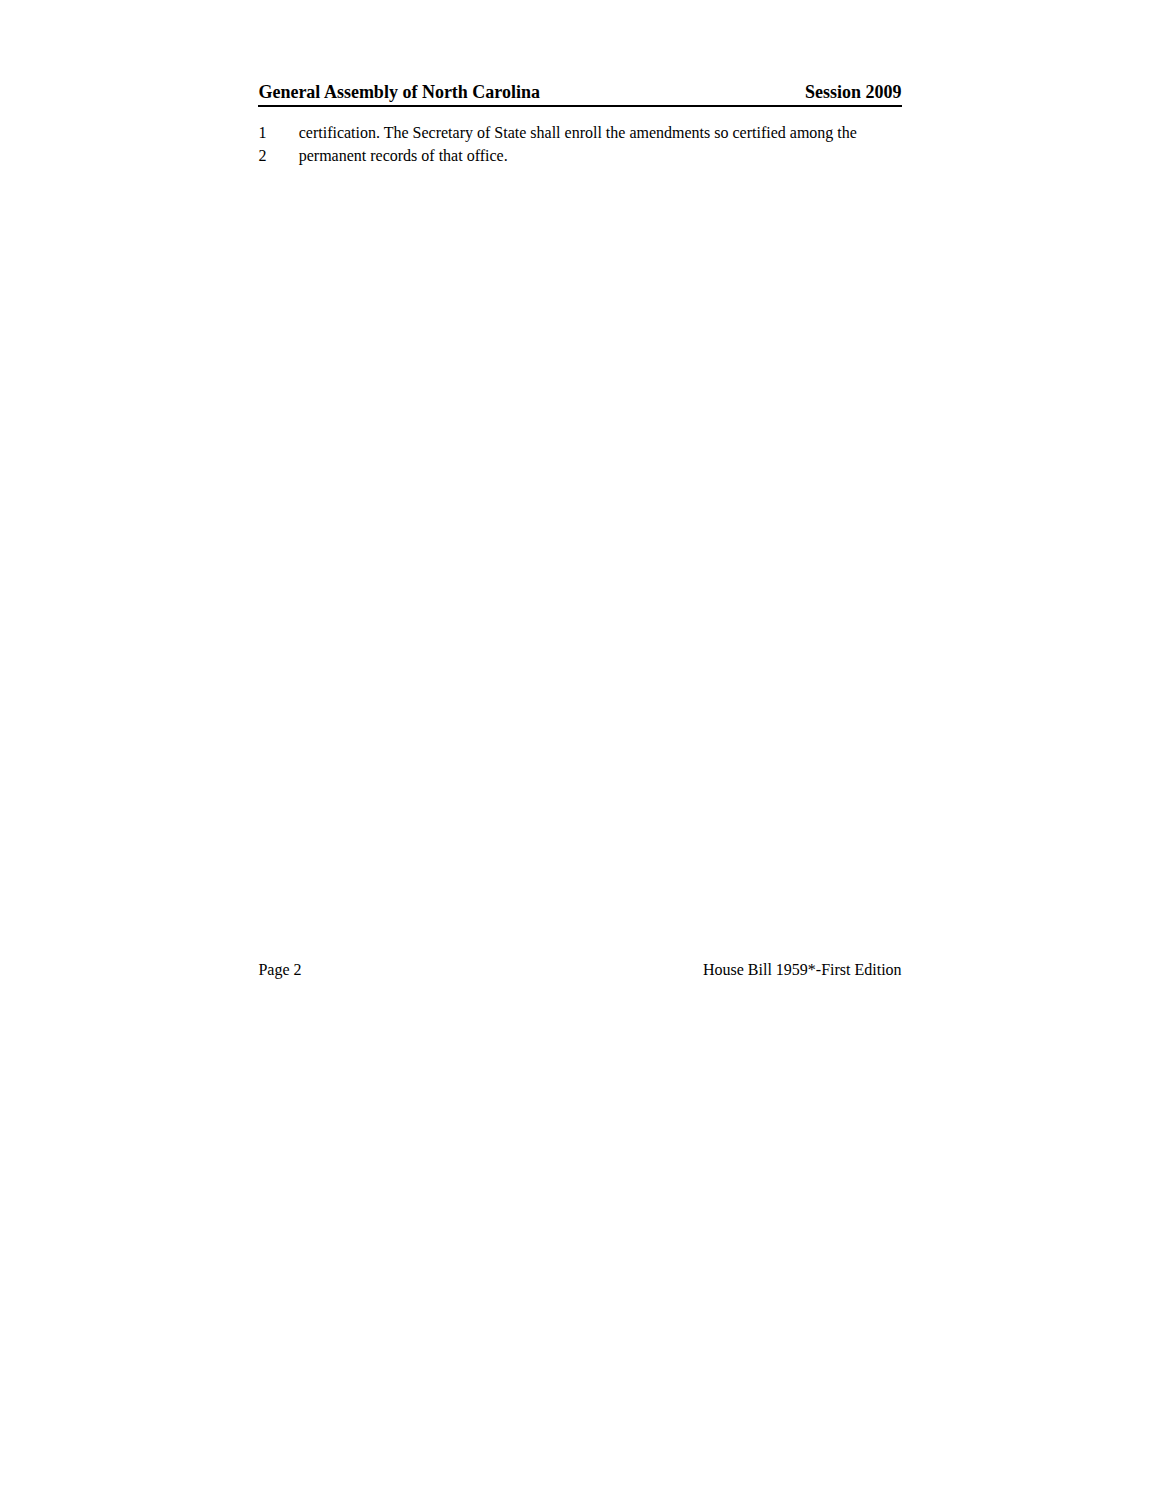General Assembly of North Carolina
Session 2009
| 1 | certification. The Secretary of State shall enroll the amendments so certified among the |
| 2 | permanent records of that office. |
Page 2
House Bill 1959*-First Edition